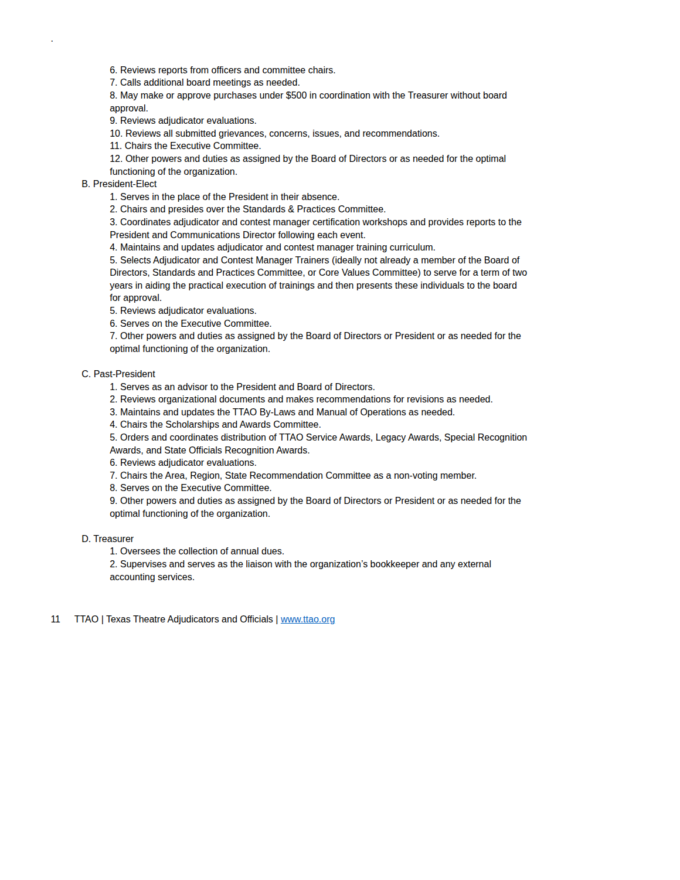.
6. Reviews reports from officers and committee chairs.
7. Calls additional board meetings as needed.
8. May make or approve purchases under $500 in coordination with the Treasurer without board approval.
9. Reviews adjudicator evaluations.
10. Reviews all submitted grievances, concerns, issues, and recommendations.
11. Chairs the Executive Committee.
12. Other powers and duties as assigned by the Board of Directors or as needed for the optimal functioning of the organization.
B. President-Elect
1. Serves in the place of the President in their absence.
2. Chairs and presides over the Standards & Practices Committee.
3. Coordinates adjudicator and contest manager certification workshops and provides reports to the President and Communications Director following each event.
4. Maintains and updates adjudicator and contest manager training curriculum.
5. Selects Adjudicator and Contest Manager Trainers (ideally not already a member of the Board of Directors, Standards and Practices Committee, or Core Values Committee) to serve for a term of two years in aiding the practical execution of trainings and then presents these individuals to the board for approval.
5. Reviews adjudicator evaluations.
6. Serves on the Executive Committee.
7. Other powers and duties as assigned by the Board of Directors or President or as needed for the optimal functioning of the organization.
C. Past-President
1. Serves as an advisor to the President and Board of Directors.
2. Reviews organizational documents and makes recommendations for revisions as needed.
3. Maintains and updates the TTAO By-Laws and Manual of Operations as needed.
4. Chairs the Scholarships and Awards Committee.
5. Orders and coordinates distribution of TTAO Service Awards, Legacy Awards, Special Recognition Awards, and State Officials Recognition Awards.
6. Reviews adjudicator evaluations.
7. Chairs the Area, Region, State Recommendation Committee as a non-voting member.
8. Serves on the Executive Committee.
9. Other powers and duties as assigned by the Board of Directors or President or as needed for the optimal functioning of the organization.
D. Treasurer
1. Oversees the collection of annual dues.
2. Supervises and serves as the liaison with the organization’s bookkeeper and any external accounting services.
11 TTAO | Texas Theatre Adjudicators and Officials | www.ttao.org